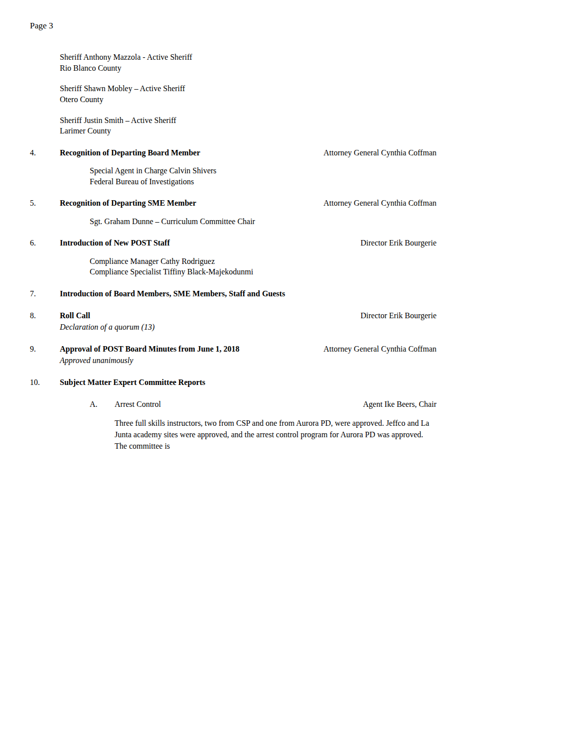Page 3
Sheriff Anthony Mazzola - Active Sheriff
Rio Blanco County
Sheriff Shawn Mobley – Active Sheriff
Otero County
Sheriff Justin Smith – Active Sheriff
Larimer County
4.
Recognition of Departing Board Member
Attorney General Cynthia Coffman
Special Agent in Charge Calvin Shivers
Federal Bureau of Investigations
5.
Recognition of Departing SME Member
Attorney General Cynthia Coffman
Sgt. Graham Dunne – Curriculum Committee Chair
6.
Introduction of New POST Staff
Director Erik Bourgerie
Compliance Manager Cathy Rodriguez
Compliance Specialist Tiffiny Black-Majekodunmi
7.
Introduction of Board Members, SME Members, Staff and Guests
8.
Roll Call
Declaration of a quorum (13)
Director Erik Bourgerie
9.
Approval of POST Board Minutes from June 1, 2018
Approved unanimously
Attorney General Cynthia Coffman
10.
Subject Matter Expert Committee Reports
A.
Arrest Control
Agent Ike Beers, Chair
Three full skills instructors, two from CSP and one from Aurora PD, were approved. Jeffco and La Junta academy sites were approved, and the arrest control program for Aurora PD was approved. The committee is